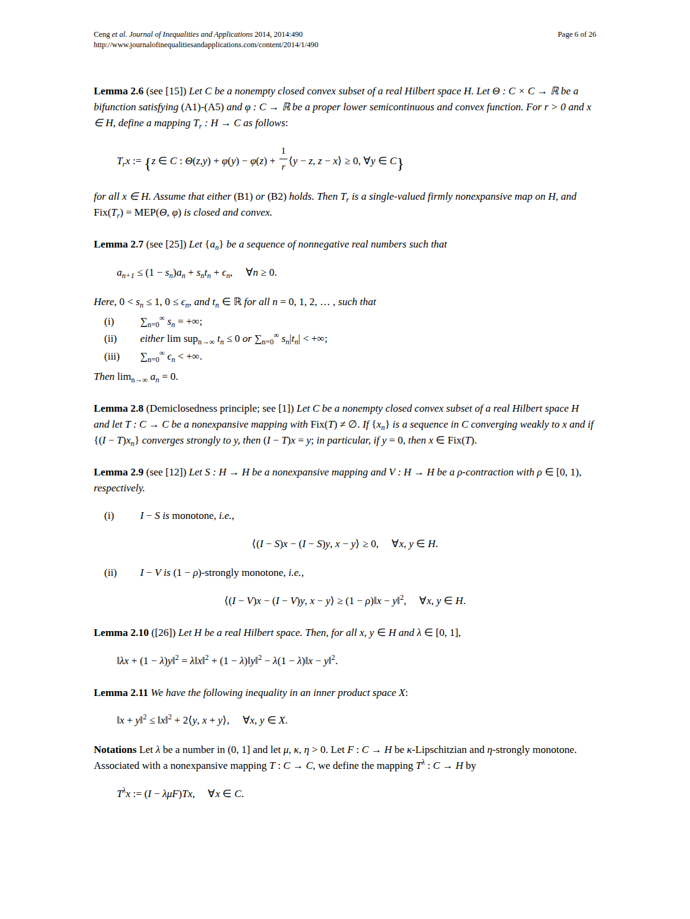Ceng et al. Journal of Inequalities and Applications 2014, 2014:490
http://www.journalofinequalitiesandapplications.com/content/2014/1/490
Page 6 of 26
Lemma 2.6 (see [15]) Let C be a nonempty closed convex subset of a real Hilbert space H. Let Θ : C × C → ℝ be a bifunction satisfying (A1)-(A5) and φ : C → ℝ be a proper lower semicontinuous and convex function. For r > 0 and x ∈ H, define a mapping Tr : H → C as follows:
Trx := {z ∈ C : Θ(z,y) + φ(y) − φ(z) + 1 r⟨y − z, z − x⟩ ≥ 0, ∀y ∈ C}
for all x ∈ H. Assume that either (B1) or (B2) holds. Then Tr is a single-valued firmly nonexpansive map on H, and Fix(Tr) = MEP(Θ, φ) is closed and convex.
Lemma 2.7 (see [25]) Let {an} be a sequence of nonnegative real numbers such that
an+1 ≤ (1 − sn)an + sntn + ϵn, ∀n ≥ 0.
Here, 0 < sn ≤ 1, 0 ≤ ϵn, and tn ∈ ℝ for all n = 0, 1, 2, … , such that
(i) ∑n=0∞ sn = +∞;
(ii) either lim supn→∞ tn ≤ 0 or ∑n=0∞ sn|tn| < +∞;
(iii) ∑n=0∞ ϵn < +∞.
Then limn→∞ an = 0.
Lemma 2.8 (Demiclosedness principle; see [1]) Let C be a nonempty closed convex subset of a real Hilbert space H and let T : C → C be a nonexpansive mapping with Fix(T) ≠ ∅. If {xn} is a sequence in C converging weakly to x and if {(I − T)xn} converges strongly to y, then (I − T)x = y; in particular, if y = 0, then x ∈ Fix(T).
Lemma 2.9 (see [12]) Let S : H → H be a nonexpansive mapping and V : H → H be a ρ-contraction with ρ ∈ [0, 1), respectively.
(i) I − S is monotone, i.e.,
⟨(I − S)x − (I − S)y, x − y⟩ ≥ 0, ∀x, y ∈ H.
(ii) I − V is (1 − ρ)-strongly monotone, i.e.,
⟨(I − V)x − (I − V)y, x − y⟩ ≥ (1 − ρ)‖x − y‖2, ∀x, y ∈ H.
Lemma 2.10 ([26]) Let H be a real Hilbert space. Then, for all x, y ∈ H and λ ∈ [0, 1],
‖λx + (1 − λ)y‖2 = λ‖x‖2 + (1 − λ)‖y‖2 − λ(1 − λ)‖x − y‖2.
Lemma 2.11 We have the following inequality in an inner product space X:
‖x + y‖2 ≤ ‖x‖2 + 2⟨y, x + y⟩, ∀x, y ∈ X.
Notations Let λ be a number in (0, 1] and let μ, κ, η > 0. Let F : C → H be κ-Lipschitzian and η-strongly monotone. Associated with a nonexpansive mapping T : C → C, we define the mapping Tλ : C → H by
Tλx := (I − λμF)Tx, ∀x ∈ C.